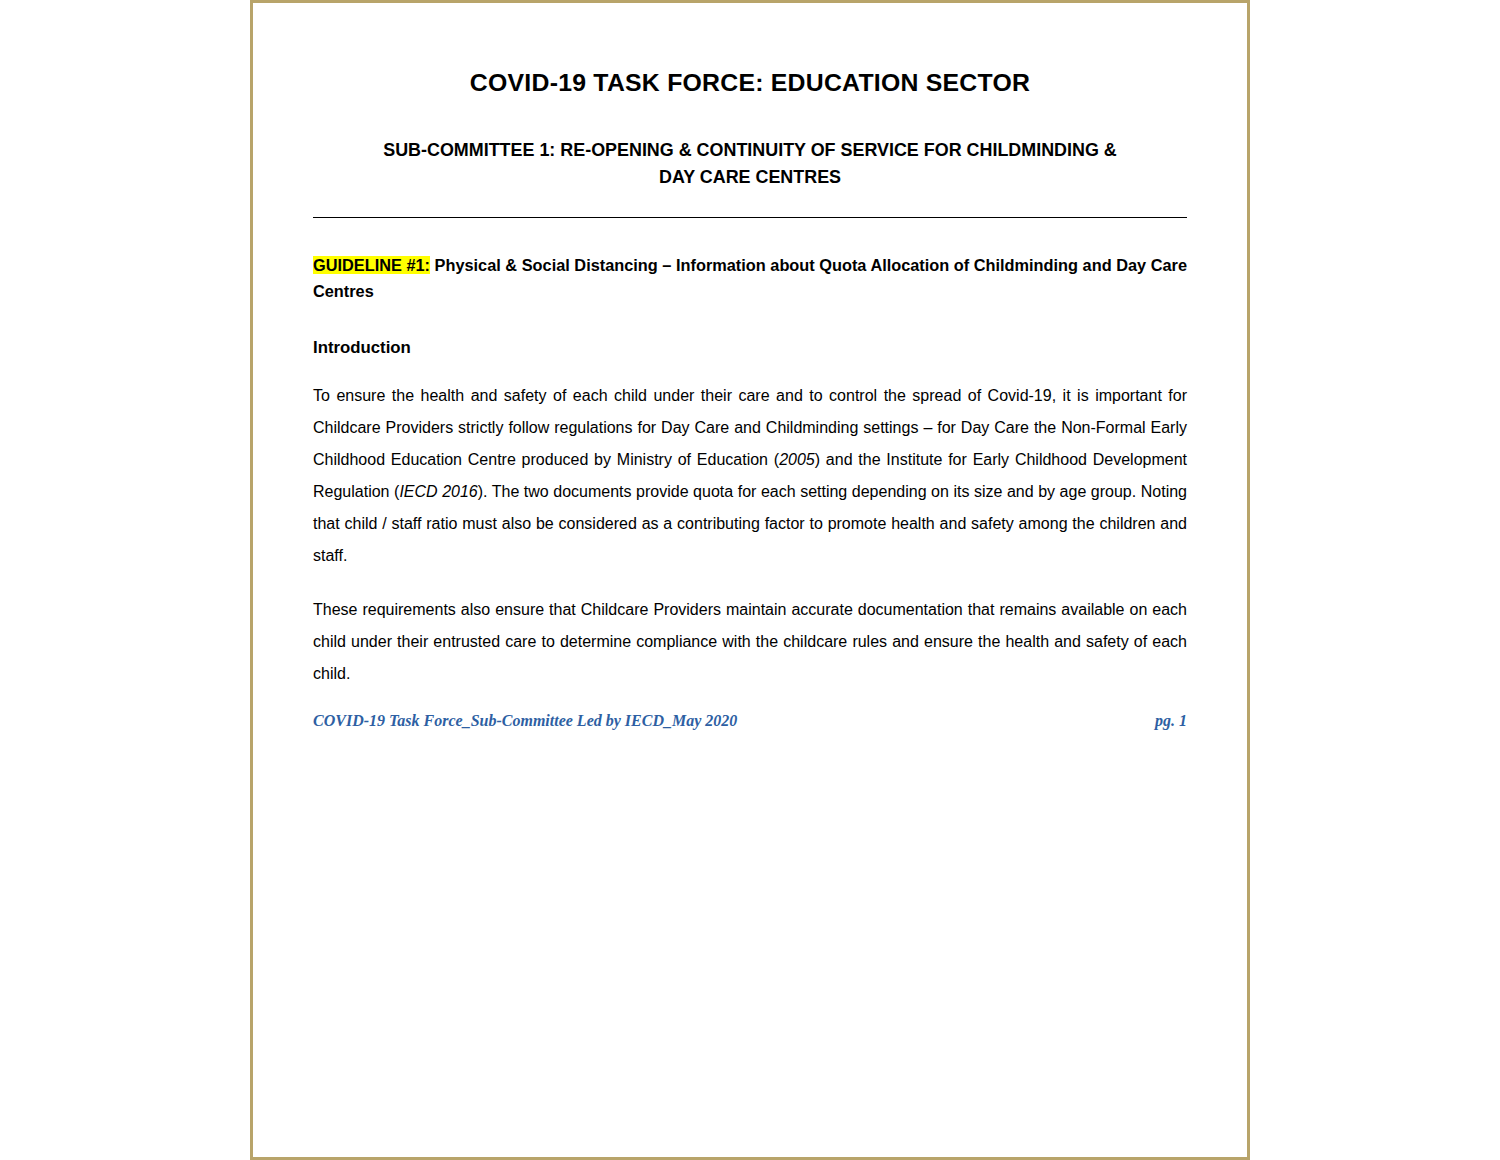COVID-19 TASK FORCE: EDUCATION SECTOR
SUB-COMMITTEE 1: RE-OPENING & CONTINUITY OF SERVICE FOR CHILDMINDING &
DAY CARE CENTRES
GUIDELINE #1: Physical & Social Distancing – Information about Quota Allocation of Childminding and Day Care Centres
Introduction
To ensure the health and safety of each child under their care and to control the spread of Covid-19, it is important for Childcare Providers strictly follow regulations for Day Care and Childminding settings – for Day Care the Non-Formal Early Childhood Education Centre produced by Ministry of Education (2005) and the Institute for Early Childhood Development Regulation (IECD 2016). The two documents provide quota for each setting depending on its size and by age group. Noting that child / staff ratio must also be considered as a contributing factor to promote health and safety among the children and staff.
These requirements also ensure that Childcare Providers maintain accurate documentation that remains available on each child under their entrusted care to determine compliance with the childcare rules and ensure the health and safety of each child.
COVID-19 Task Force_Sub-Committee Led by IECD_May 2020 pg. 1